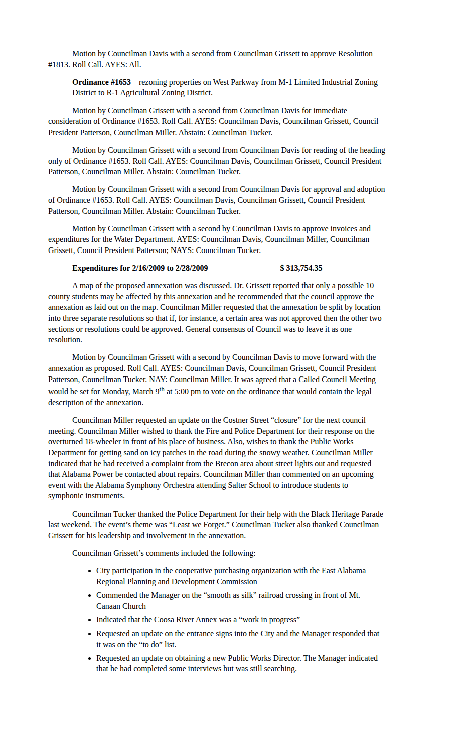Motion by Councilman Davis with a second from Councilman Grissett to approve Resolution #1813. Roll Call. AYES: All.
Ordinance #1653 – rezoning properties on West Parkway from M-1 Limited Industrial Zoning District to R-1 Agricultural Zoning District.
Motion by Councilman Grissett with a second from Councilman Davis for immediate consideration of Ordinance #1653. Roll Call. AYES: Councilman Davis, Councilman Grissett, Council President Patterson, Councilman Miller. Abstain: Councilman Tucker.
Motion by Councilman Grissett with a second from Councilman Davis for reading of the heading only of Ordinance #1653. Roll Call. AYES: Councilman Davis, Councilman Grissett, Council President Patterson, Councilman Miller. Abstain: Councilman Tucker.
Motion by Councilman Grissett with a second from Councilman Davis for approval and adoption of Ordinance #1653. Roll Call. AYES: Councilman Davis, Councilman Grissett, Council President Patterson, Councilman Miller. Abstain: Councilman Tucker.
Motion by Councilman Grissett with a second by Councilman Davis to approve invoices and expenditures for the Water Department. AYES: Councilman Davis, Councilman Miller, Councilman Grissett, Council President Patterson; NAYS: Councilman Tucker.
Expenditures for 2/16/2009 to 2/28/2009$ 313,754.35
A map of the proposed annexation was discussed. Dr. Grissett reported that only a possible 10 county students may be affected by this annexation and he recommended that the council approve the annexation as laid out on the map. Councilman Miller requested that the annexation be split by location into three separate resolutions so that if, for instance, a certain area was not approved then the other two sections or resolutions could be approved. General consensus of Council was to leave it as one resolution.
Motion by Councilman Grissett with a second by Councilman Davis to move forward with the annexation as proposed. Roll Call. AYES: Councilman Davis, Councilman Grissett, Council President Patterson, Councilman Tucker. NAY: Councilman Miller. It was agreed that a Called Council Meeting would be set for Monday, March 9th at 5:00 pm to vote on the ordinance that would contain the legal description of the annexation.
Councilman Miller requested an update on the Costner Street “closure” for the next council meeting. Councilman Miller wished to thank the Fire and Police Department for their response on the overturned 18-wheeler in front of his place of business. Also, wishes to thank the Public Works Department for getting sand on icy patches in the road during the snowy weather. Councilman Miller indicated that he had received a complaint from the Brecon area about street lights out and requested that Alabama Power be contacted about repairs. Councilman Miller than commented on an upcoming event with the Alabama Symphony Orchestra attending Salter School to introduce students to symphonic instruments.
Councilman Tucker thanked the Police Department for their help with the Black Heritage Parade last weekend. The event’s theme was “Least we Forget.” Councilman Tucker also thanked Councilman Grissett for his leadership and involvement in the annexation.
Councilman Grissett’s comments included the following:
City participation in the cooperative purchasing organization with the East Alabama Regional Planning and Development Commission
Commended the Manager on the “smooth as silk” railroad crossing in front of Mt. Canaan Church
Indicated that the Coosa River Annex was a “work in progress”
Requested an update on the entrance signs into the City and the Manager responded that it was on the “to do” list.
Requested an update on obtaining a new Public Works Director. The Manager indicated that he had completed some interviews but was still searching.